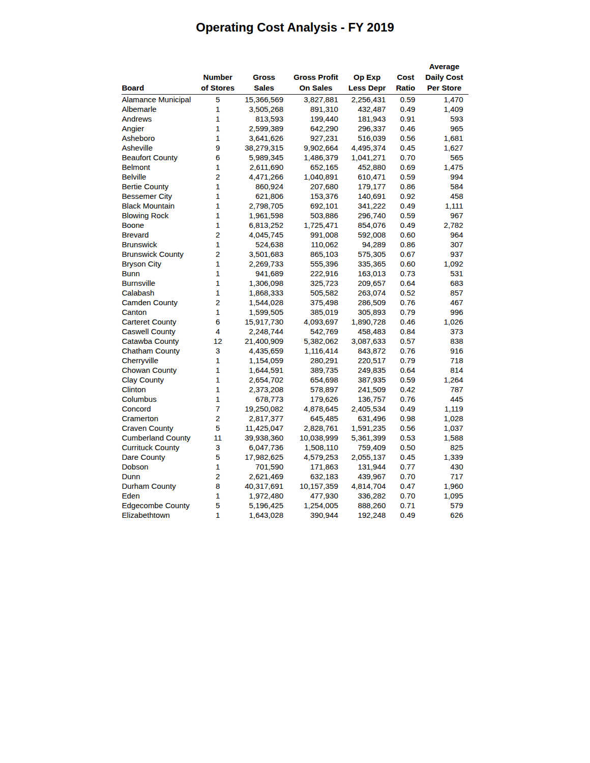Operating Cost Analysis - FY 2019
| | | | | | | Average |
| --- | --- | --- | --- | --- | --- | --- |
| | Number | Gross | Gross Profit | Op Exp | Cost | Daily Cost |
| Board | of Stores | Sales | On Sales | Less Depr | Ratio | Per Store |
| Alamance Municipal | 5 | 15,366,569 | 3,827,881 | 2,256,431 | 0.59 | 1,470 |
| Albemarle | 1 | 3,505,268 | 891,310 | 432,487 | 0.49 | 1,409 |
| Andrews | 1 | 813,593 | 199,440 | 181,943 | 0.91 | 593 |
| Angier | 1 | 2,599,389 | 642,290 | 296,337 | 0.46 | 965 |
| Asheboro | 1 | 3,641,626 | 927,231 | 516,039 | 0.56 | 1,681 |
| Asheville | 9 | 38,279,315 | 9,902,664 | 4,495,374 | 0.45 | 1,627 |
| Beaufort County | 6 | 5,989,345 | 1,486,379 | 1,041,271 | 0.70 | 565 |
| Belmont | 1 | 2,611,690 | 652,165 | 452,880 | 0.69 | 1,475 |
| Belville | 2 | 4,471,266 | 1,040,891 | 610,471 | 0.59 | 994 |
| Bertie County | 1 | 860,924 | 207,680 | 179,177 | 0.86 | 584 |
| Bessemer City | 1 | 621,806 | 153,376 | 140,691 | 0.92 | 458 |
| Black Mountain | 1 | 2,798,705 | 692,101 | 341,222 | 0.49 | 1,111 |
| Blowing Rock | 1 | 1,961,598 | 503,886 | 296,740 | 0.59 | 967 |
| Boone | 1 | 6,813,252 | 1,725,471 | 854,076 | 0.49 | 2,782 |
| Brevard | 2 | 4,045,745 | 991,008 | 592,008 | 0.60 | 964 |
| Brunswick | 1 | 524,638 | 110,062 | 94,289 | 0.86 | 307 |
| Brunswick County | 2 | 3,501,683 | 865,103 | 575,305 | 0.67 | 937 |
| Bryson City | 1 | 2,269,733 | 555,396 | 335,365 | 0.60 | 1,092 |
| Bunn | 1 | 941,689 | 222,916 | 163,013 | 0.73 | 531 |
| Burnsville | 1 | 1,306,098 | 325,723 | 209,657 | 0.64 | 683 |
| Calabash | 1 | 1,868,333 | 505,582 | 263,074 | 0.52 | 857 |
| Camden County | 2 | 1,544,028 | 375,498 | 286,509 | 0.76 | 467 |
| Canton | 1 | 1,599,505 | 385,019 | 305,893 | 0.79 | 996 |
| Carteret County | 6 | 15,917,730 | 4,093,697 | 1,890,728 | 0.46 | 1,026 |
| Caswell County | 4 | 2,248,744 | 542,769 | 458,483 | 0.84 | 373 |
| Catawba County | 12 | 21,400,909 | 5,382,062 | 3,087,633 | 0.57 | 838 |
| Chatham County | 3 | 4,435,659 | 1,116,414 | 843,872 | 0.76 | 916 |
| Cherryville | 1 | 1,154,059 | 280,291 | 220,517 | 0.79 | 718 |
| Chowan County | 1 | 1,644,591 | 389,735 | 249,835 | 0.64 | 814 |
| Clay County | 1 | 2,654,702 | 654,698 | 387,935 | 0.59 | 1,264 |
| Clinton | 1 | 2,373,208 | 578,897 | 241,509 | 0.42 | 787 |
| Columbus | 1 | 678,773 | 179,626 | 136,757 | 0.76 | 445 |
| Concord | 7 | 19,250,082 | 4,878,645 | 2,405,534 | 0.49 | 1,119 |
| Cramerton | 2 | 2,817,377 | 645,485 | 631,496 | 0.98 | 1,028 |
| Craven County | 5 | 11,425,047 | 2,828,761 | 1,591,235 | 0.56 | 1,037 |
| Cumberland County | 11 | 39,938,360 | 10,038,999 | 5,361,399 | 0.53 | 1,588 |
| Currituck County | 3 | 6,047,736 | 1,508,110 | 759,409 | 0.50 | 825 |
| Dare County | 5 | 17,982,625 | 4,579,253 | 2,055,137 | 0.45 | 1,339 |
| Dobson | 1 | 701,590 | 171,863 | 131,944 | 0.77 | 430 |
| Dunn | 2 | 2,621,469 | 632,183 | 439,967 | 0.70 | 717 |
| Durham County | 8 | 40,317,691 | 10,157,359 | 4,814,704 | 0.47 | 1,960 |
| Eden | 1 | 1,972,480 | 477,930 | 336,282 | 0.70 | 1,095 |
| Edgecombe County | 5 | 5,196,425 | 1,254,005 | 888,260 | 0.71 | 579 |
| Elizabethtown | 1 | 1,643,028 | 390,944 | 192,248 | 0.49 | 626 |